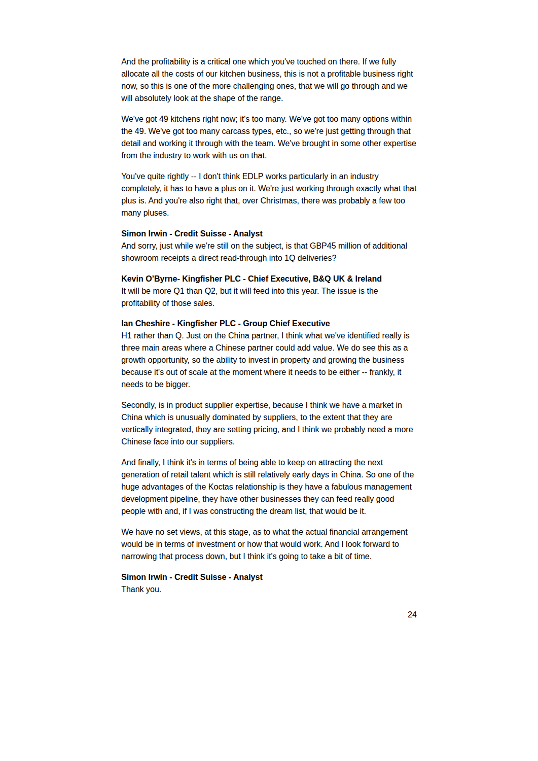And the profitability is a critical one which you've touched on there. If we fully allocate all the costs of our kitchen business, this is not a profitable business right now, so this is one of the more challenging ones, that we will go through and we will absolutely look at the shape of the range.
We've got 49 kitchens right now; it's too many. We've got too many options within the 49. We've got too many carcass types, etc., so we're just getting through that detail and working it through with the team. We've brought in some other expertise from the industry to work with us on that.
You've quite rightly -- I don't think EDLP works particularly in an industry completely, it has to have a plus on it. We're just working through exactly what that plus is. And you're also right that, over Christmas, there was probably a few too many pluses.
Simon Irwin - Credit Suisse - Analyst
And sorry, just while we're still on the subject, is that GBP45 million of additional showroom receipts a direct read-through into 1Q deliveries?
Kevin O’Byrne- Kingfisher PLC - Chief Executive, B&Q UK & Ireland
It will be more Q1 than Q2, but it will feed into this year. The issue is the profitability of those sales.
Ian Cheshire - Kingfisher PLC - Group Chief Executive
H1 rather than Q. Just on the China partner, I think what we've identified really is three main areas where a Chinese partner could add value. We do see this as a growth opportunity, so the ability to invest in property and growing the business because it's out of scale at the moment where it needs to be either -- frankly, it needs to be bigger.
Secondly, is in product supplier expertise, because I think we have a market in China which is unusually dominated by suppliers, to the extent that they are vertically integrated, they are setting pricing, and I think we probably need a more Chinese face into our suppliers.
And finally, I think it's in terms of being able to keep on attracting the next generation of retail talent which is still relatively early days in China. So one of the huge advantages of the Koctas relationship is they have a fabulous management development pipeline, they have other businesses they can feed really good people with and, if I was constructing the dream list, that would be it.
We have no set views, at this stage, as to what the actual financial arrangement would be in terms of investment or how that would work. And I look forward to narrowing that process down, but I think it's going to take a bit of time.
Simon Irwin - Credit Suisse - Analyst
Thank you.
24